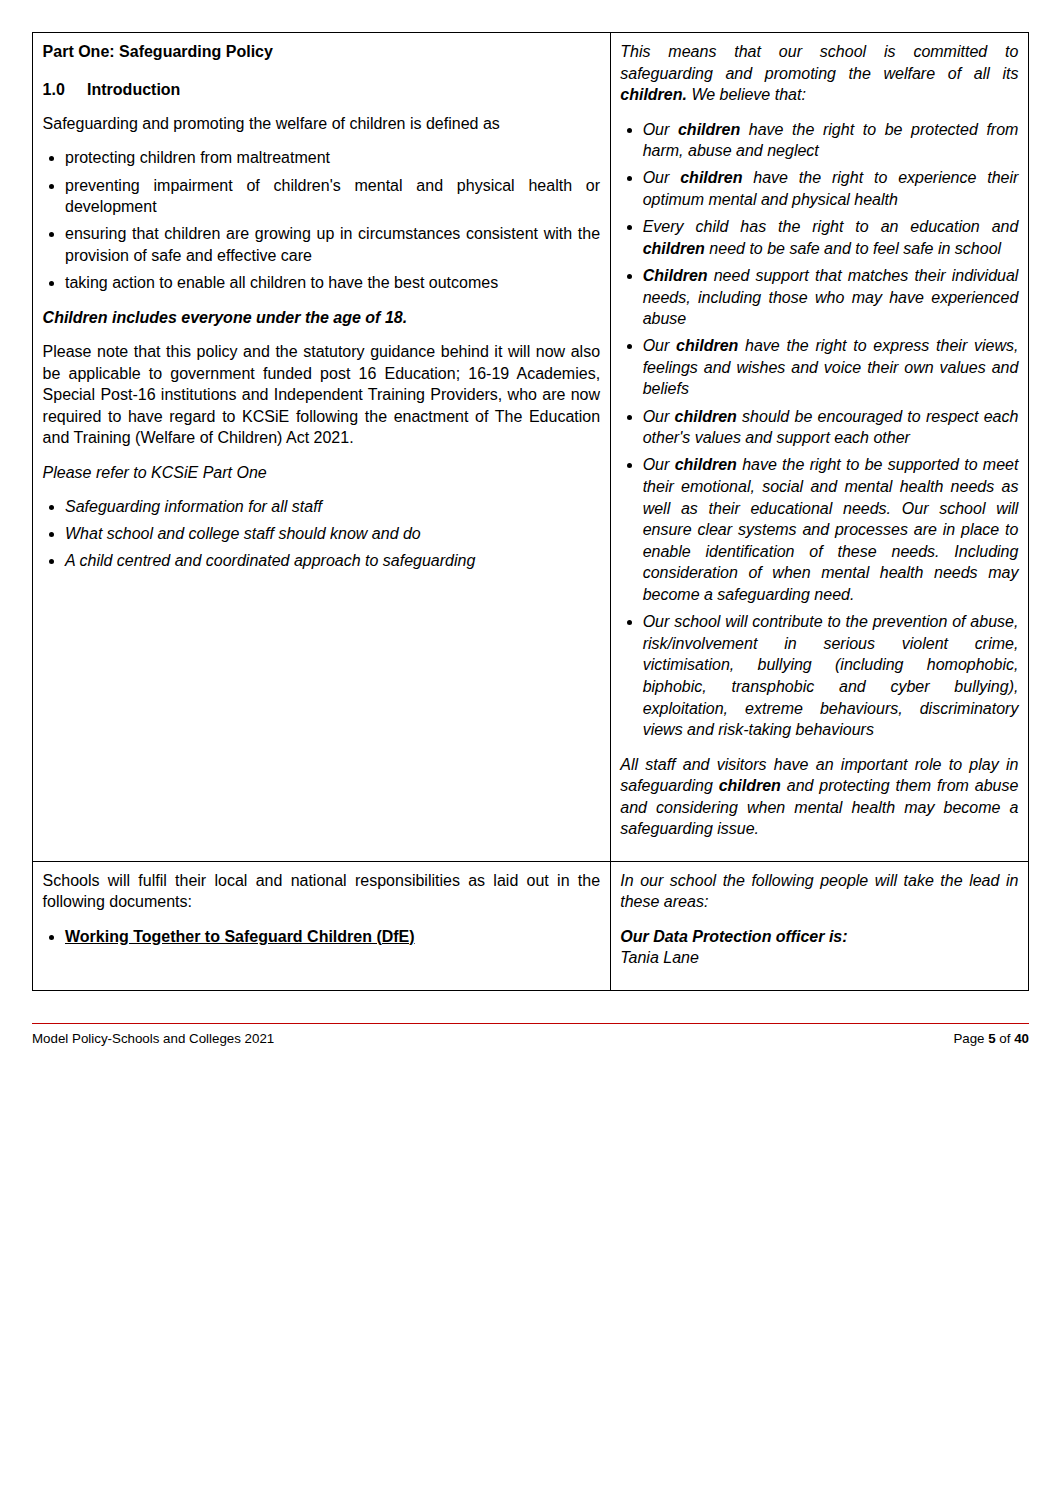| Part One: Safeguarding Policy 1.0 Introduction Safeguarding and promoting the welfare of children is defined as protecting children from maltreatment preventing impairment of children's mental and physical health or development ensuring that children are growing up in circumstances consistent with the provision of safe and effective care taking action to enable all children to have the best outcomes Children includes everyone under the age of 18. Please note that this policy and the statutory guidance behind it will now also be applicable to government funded post 16 Education; 16-19 Academies, Special Post-16 institutions and Independent Training Providers, who are now required to have regard to KCSiE following the enactment of The Education and Training (Welfare of Children) Act 2021. Please refer to KCSiE Part One Safeguarding information for all staff What school and college staff should know and do A child centred and coordinated approach to safeguarding | This means that our school is committed to safeguarding and promoting the welfare of all its children. We believe that: Our children have the right to be protected from harm, abuse and neglect Our children have the right to experience their optimum mental and physical health Every child has the right to an education and children need to be safe and to feel safe in school Children need support that matches their individual needs, including those who may have experienced abuse Our children have the right to express their views, feelings and wishes and voice their own values and beliefs Our children should be encouraged to respect each other's values and support each other Our children have the right to be supported to meet their emotional, social and mental health needs as well as their educational needs. Our school will ensure clear systems and processes are in place to enable identification of these needs. Including consideration of when mental health needs may become a safeguarding need. Our school will contribute to the prevention of abuse, risk/involvement in serious violent crime, victimisation, bullying (including homophobic, biphobic, transphobic and cyber bullying), exploitation, extreme behaviours, discriminatory views and risk-taking behaviours All staff and visitors have an important role to play in safeguarding children and protecting them from abuse and considering when mental health may become a safeguarding issue. |
| Schools will fulfil their local and national responsibilities as laid out in the following documents: Working Together to Safeguard Children (DfE) | In our school the following people will take the lead in these areas: Our Data Protection officer is: Tania Lane |
Model Policy-Schools and Colleges 2021 Page 5 of 40